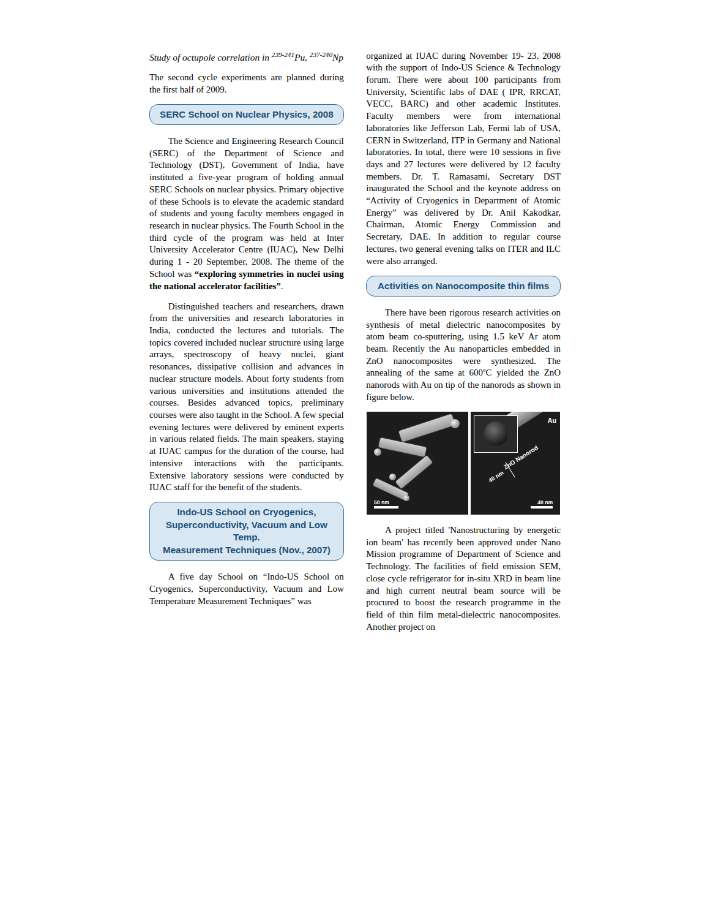Study of octupole correlation in 239-241Pu, 237-240Np
The second cycle experiments are planned during the first half of 2009.
SERC School on Nuclear Physics, 2008
The Science and Engineering Research Council (SERC) of the Department of Science and Technology (DST), Government of India, have instituted a five-year program of holding annual SERC Schools on nuclear physics. Primary objective of these Schools is to elevate the academic standard of students and young faculty members engaged in research in nuclear physics. The Fourth School in the third cycle of the program was held at Inter University Accelerator Centre (IUAC), New Delhi during 1 - 20 September, 2008. The theme of the School was “exploring symmetries in nuclei using the national accelerator facilities”.
Distinguished teachers and researchers, drawn from the universities and research laboratories in India, conducted the lectures and tutorials. The topics covered included nuclear structure using large arrays, spectroscopy of heavy nuclei, giant resonances, dissipative collision and advances in nuclear structure models. About forty students from various universities and institutions attended the courses. Besides advanced topics, preliminary courses were also taught in the School. A few special evening lectures were delivered by eminent experts in various related fields. The main speakers, staying at IUAC campus for the duration of the course, had intensive interactions with the participants. Extensive laboratory sessions were conducted by IUAC staff for the benefit of the students.
Indo-US School on Cryogenics,
Superconductivity, Vacuum and Low Temp.
Measurement Techniques (Nov., 2007)
A five day School on “Indo-US School on Cryogenics, Superconductivity, Vacuum and Low Temperature Measurement Techniques” was
organized at IUAC during November 19- 23, 2008 with the support of Indo-US Science & Technology forum. There were about 100 participants from University, Scientific labs of DAE ( IPR, RRCAT, VECC, BARC) and other academic Institutes. Faculty members were from international laboratories like Jefferson Lab, Fermi lab of USA, CERN in Switzerland, ITP in Germany and National laboratories. In total, there were 10 sessions in five days and 27 lectures were delivered by 12 faculty members. Dr. T. Ramasami, Secretary DST inaugurated the School and the keynote address on “Activity of Cryogenics in Department of Atomic Energy” was delivered by Dr. Anil Kakodkar, Chairman, Atomic Energy Commission and Secretary, DAE. In addition to regular course lectures, two general evening talks on ITER and ILC were also arranged.
Activities on Nanocomposite thin films
There have been rigorous research activities on synthesis of metal dielectric nanocomposites by atom beam co-sputtering, using 1.5 keV Ar atom beam. Recently the Au nanoparticles embedded in ZnO nanocomposites were synthesized. The annealing of the same at 600ºC yielded the ZnO nanorods with Au on tip of the nanorods as shown in figure below.
50 nm
Au
ZnO Nanorod
40 nm
40 nm
A project titled 'Nanostructuring by energetic ion beam' has recently been approved under Nano Mission programme of Department of Science and Technology. The facilities of field emission SEM, close cycle refrigerator for in-situ XRD in beam line and high current neutral beam source will be procured to boost the research programme in the field of thin film metal-dielectric nanocomposites. Another project on